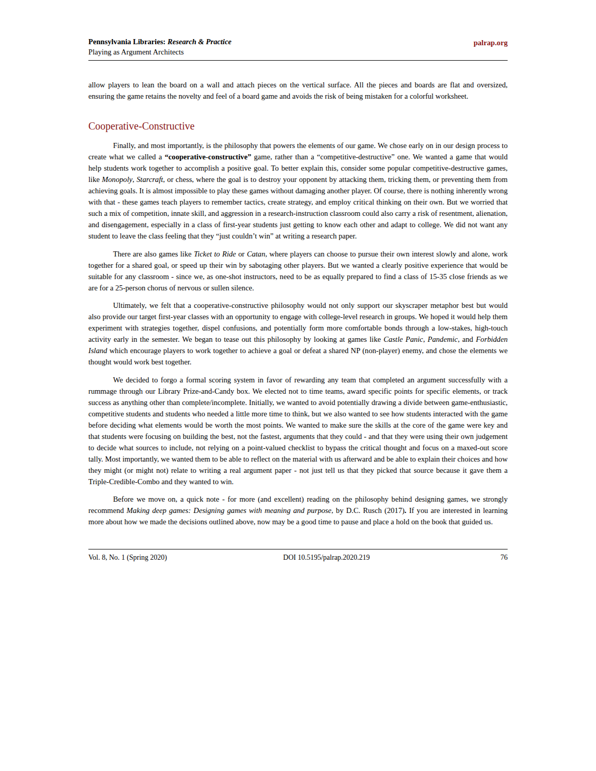Pennsylvania Libraries: Research & Practice
Playing as Argument Architects
palrap.org
allow players to lean the board on a wall and attach pieces on the vertical surface. All the pieces and boards are flat and oversized, ensuring the game retains the novelty and feel of a board game and avoids the risk of being mistaken for a colorful worksheet.
Cooperative-Constructive
Finally, and most importantly, is the philosophy that powers the elements of our game. We chose early on in our design process to create what we called a “cooperative-constructive” game, rather than a “competitive-destructive” one. We wanted a game that would help students work together to accomplish a positive goal. To better explain this, consider some popular competitive-destructive games, like Monopoly, Starcraft, or chess, where the goal is to destroy your opponent by attacking them, tricking them, or preventing them from achieving goals. It is almost impossible to play these games without damaging another player. Of course, there is nothing inherently wrong with that - these games teach players to remember tactics, create strategy, and employ critical thinking on their own. But we worried that such a mix of competition, innate skill, and aggression in a research-instruction classroom could also carry a risk of resentment, alienation, and disengagement, especially in a class of first-year students just getting to know each other and adapt to college. We did not want any student to leave the class feeling that they “just couldn’t win” at writing a research paper.
There are also games like Ticket to Ride or Catan, where players can choose to pursue their own interest slowly and alone, work together for a shared goal, or speed up their win by sabotaging other players. But we wanted a clearly positive experience that would be suitable for any classroom - since we, as one-shot instructors, need to be as equally prepared to find a class of 15-35 close friends as we are for a 25-person chorus of nervous or sullen silence.
Ultimately, we felt that a cooperative-constructive philosophy would not only support our skyscraper metaphor best but would also provide our target first-year classes with an opportunity to engage with college-level research in groups. We hoped it would help them experiment with strategies together, dispel confusions, and potentially form more comfortable bonds through a low-stakes, high-touch activity early in the semester. We began to tease out this philosophy by looking at games like Castle Panic, Pandemic, and Forbidden Island which encourage players to work together to achieve a goal or defeat a shared NP (non-player) enemy, and chose the elements we thought would work best together.
We decided to forgo a formal scoring system in favor of rewarding any team that completed an argument successfully with a rummage through our Library Prize-and-Candy box. We elected not to time teams, award specific points for specific elements, or track success as anything other than complete/incomplete. Initially, we wanted to avoid potentially drawing a divide between game-enthusiastic, competitive students and students who needed a little more time to think, but we also wanted to see how students interacted with the game before deciding what elements would be worth the most points. We wanted to make sure the skills at the core of the game were key and that students were focusing on building the best, not the fastest, arguments that they could - and that they were using their own judgement to decide what sources to include, not relying on a point-valued checklist to bypass the critical thought and focus on a maxed-out score tally. Most importantly, we wanted them to be able to reflect on the material with us afterward and be able to explain their choices and how they might (or might not) relate to writing a real argument paper - not just tell us that they picked that source because it gave them a Triple-Credible-Combo and they wanted to win.
Before we move on, a quick note - for more (and excellent) reading on the philosophy behind designing games, we strongly recommend Making deep games: Designing games with meaning and purpose, by D.C. Rusch (2017). If you are interested in learning more about how we made the decisions outlined above, now may be a good time to pause and place a hold on the book that guided us.
Vol. 8, No. 1 (Spring 2020)
DOI 10.5195/palrap.2020.219
76